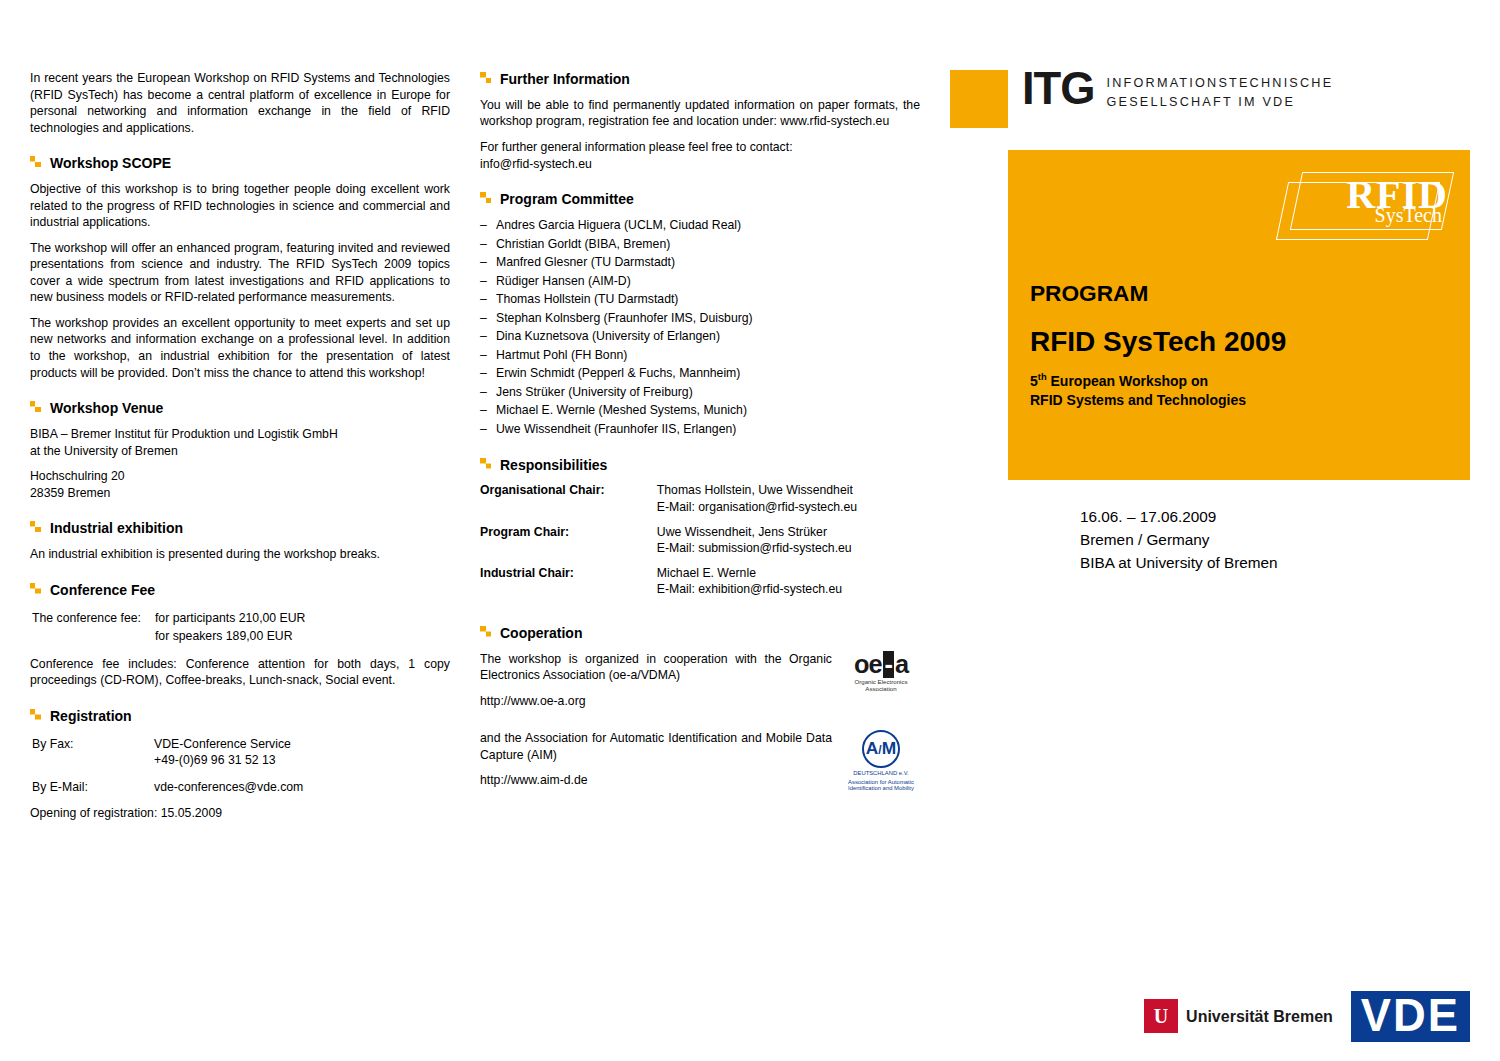In recent years the European Workshop on RFID Systems and Technologies (RFID SysTech) has become a central platform of excellence in Europe for personal networking and information exchange in the field of RFID technologies and applications.
Workshop SCOPE
Objective of this workshop is to bring together people doing excellent work related to the progress of RFID technologies in science and commercial and industrial applications.
The workshop will offer an enhanced program, featuring invited and reviewed presentations from science and industry. The RFID SysTech 2009 topics cover a wide spectrum from latest investigations and RFID applications to new business models or RFID-related performance measurements.
The workshop provides an excellent opportunity to meet experts and set up new networks and information exchange on a professional level. In addition to the workshop, an industrial exhibition for the presentation of latest products will be provided. Don’t miss the chance to attend this workshop!
Workshop Venue
BIBA – Bremer Institut für Produktion und Logistik GmbH
at the University of Bremen
Hochschulring 20
28359 Bremen
Industrial exhibition
An industrial exhibition is presented during the workshop breaks.
Conference Fee
| The conference fee: | for participants 210,00 EUR |
| | for speakers 189,00 EUR |
Conference fee includes: Conference attention for both days, 1 copy proceedings (CD-ROM), Coffee-breaks, Lunch-snack, Social event.
Registration
| By Fax: | VDE-Conference Service +49-(0)69 96 31 52 13 |
| By E-Mail: | vde-conferences@vde.com |
Opening of registration: 15.05.2009
Further Information
You will be able to find permanently updated information on paper formats, the workshop program, registration fee and location under: www.rfid-systech.eu
For further general information please feel free to contact:
info@rfid-systech.eu
Program Committee
Andres Garcia Higuera (UCLM, Ciudad Real)
Christian Gorldt (BIBA, Bremen)
Manfred Glesner (TU Darmstadt)
Rüdiger Hansen (AIM-D)
Thomas Hollstein (TU Darmstadt)
Stephan Kolnsberg (Fraunhofer IMS, Duisburg)
Dina Kuznetsova (University of Erlangen)
Hartmut Pohl (FH Bonn)
Erwin Schmidt (Pepperl & Fuchs, Mannheim)
Jens Strüker (University of Freiburg)
Michael E. Wernle (Meshed Systems, Munich)
Uwe Wissendheit (Fraunhofer IIS, Erlangen)
Responsibilities
| Organisational Chair: | Thomas Hollstein, Uwe Wissendheit E-Mail: organisation@rfid-systech.eu |
| Program Chair: | Uwe Wissendheit, Jens Strüker E-Mail: submission@rfid-systech.eu |
| Industrial Chair: | Michael E. Wernle E-Mail: exhibition@rfid-systech.eu |
Cooperation
The workshop is organized in cooperation with the Organic Electronics Association (oe-a/VDMA)
http://www.oe-a.org
oe-a
Organic Electronics
Association
and the Association for Automatic Identification and Mobile Data Capture (AIM)
http://www.aim-d.de
A/M
DEUTSCHLAND e.V.
Association for Automatic
Identification and Mobility
ITG
INFORMATIONSTECHNISCHE
GESELLSCHAFT IM VDE
RFID SysTech
PROGRAM
RFID SysTech 2009
5th European Workshop on
RFID Systems and Technologies
16.06. – 17.06.2009
Bremen / Germany
BIBA at University of Bremen
U
Universität Bremen
VDE